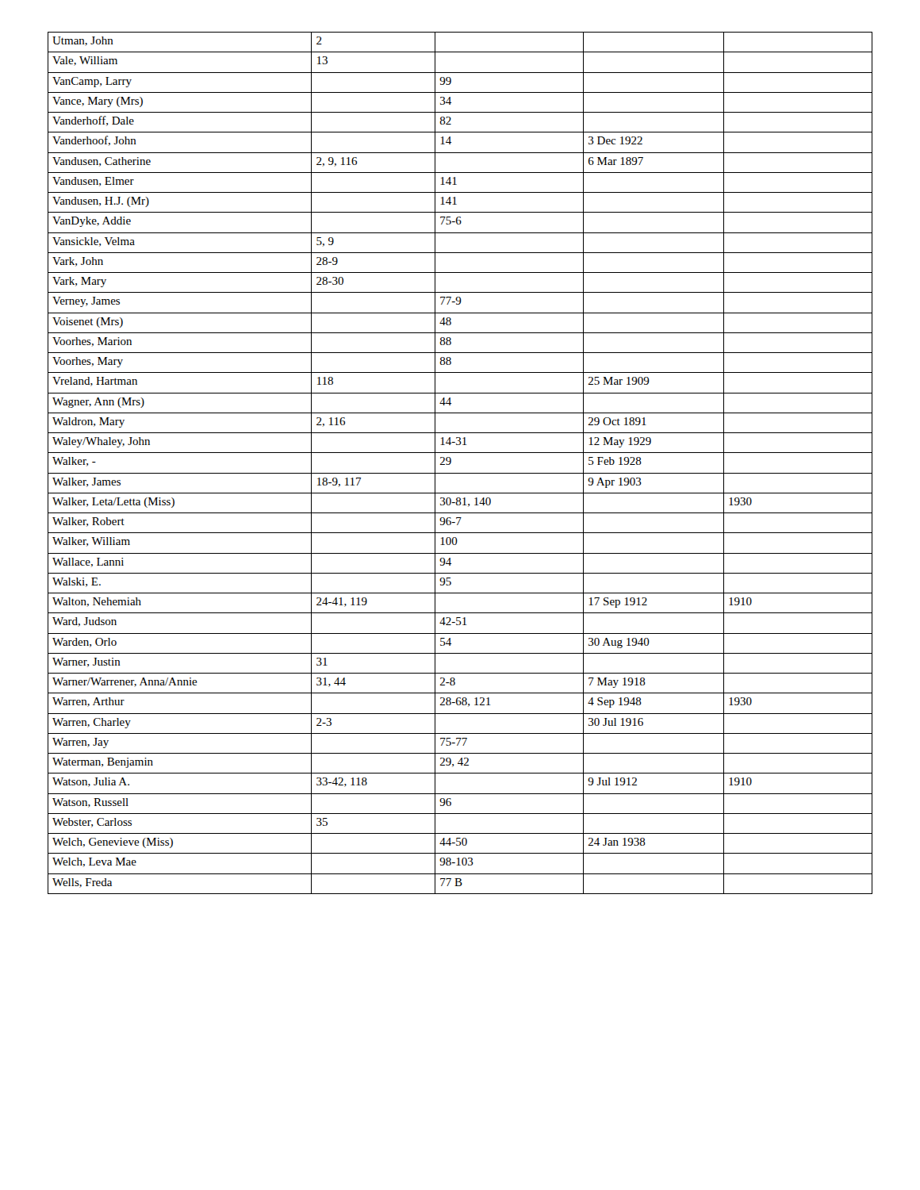| Utman, John | 2 | | | |
| Vale, William | 13 | | | |
| VanCamp, Larry | | 99 | | |
| Vance, Mary (Mrs) | | 34 | | |
| Vanderhoff, Dale | | 82 | | |
| Vanderhoof, John | | 14 | 3 Dec 1922 | |
| Vandusen, Catherine | 2, 9, 116 | | 6 Mar 1897 | |
| Vandusen, Elmer | | 141 | | |
| Vandusen, H.J. (Mr) | | 141 | | |
| VanDyke, Addie | | 75-6 | | |
| Vansickle, Velma | 5, 9 | | | |
| Vark, John | 28-9 | | | |
| Vark, Mary | 28-30 | | | |
| Verney, James | | 77-9 | | |
| Voisenet (Mrs) | | 48 | | |
| Voorhes, Marion | | 88 | | |
| Voorhes, Mary | | 88 | | |
| Vreland, Hartman | 118 | | 25 Mar 1909 | |
| Wagner, Ann (Mrs) | | 44 | | |
| Waldron, Mary | 2, 116 | | 29 Oct 1891 | |
| Waley/Whaley, John | | 14-31 | 12 May 1929 | |
| Walker, - | | 29 | 5 Feb 1928 | |
| Walker, James | 18-9, 117 | | 9 Apr 1903 | |
| Walker, Leta/Letta (Miss) | | 30-81, 140 | | 1930 |
| Walker, Robert | | 96-7 | | |
| Walker, William | | 100 | | |
| Wallace, Lanni | | 94 | | |
| Walski, E. | | 95 | | |
| Walton, Nehemiah | 24-41, 119 | | 17 Sep 1912 | 1910 |
| Ward, Judson | | 42-51 | | |
| Warden, Orlo | | 54 | 30 Aug 1940 | |
| Warner, Justin | 31 | | | |
| Warner/Warrener, Anna/Annie | 31, 44 | 2-8 | 7 May 1918 | |
| Warren, Arthur | | 28-68, 121 | 4 Sep 1948 | 1930 |
| Warren, Charley | 2-3 | | 30 Jul 1916 | |
| Warren, Jay | | 75-77 | | |
| Waterman, Benjamin | | 29, 42 | | |
| Watson, Julia A. | 33-42, 118 | | 9 Jul 1912 | 1910 |
| Watson, Russell | | 96 | | |
| Webster, Carloss | 35 | | | |
| Welch, Genevieve (Miss) | | 44-50 | 24 Jan 1938 | |
| Welch, Leva Mae | | 98-103 | | |
| Wells, Freda | | 77 B | | |